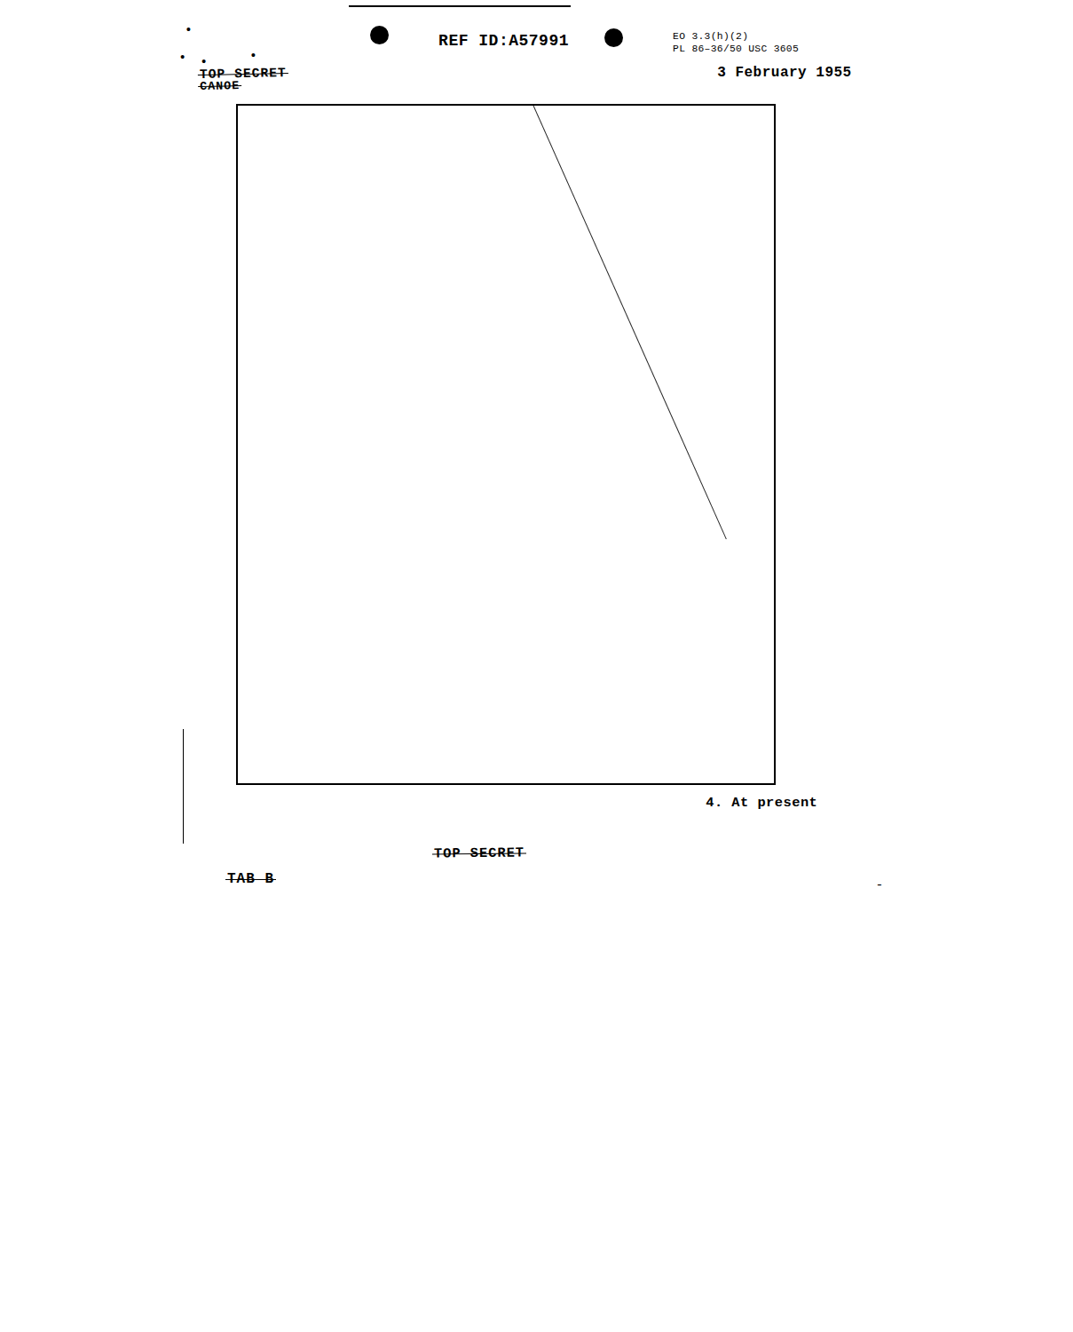• • • •
REF ID:A57991
EO 3.3(h)(2)
PL 86–36/50 USC 3605
TOP SECRET CANOE
3 February 1955
4. At present
TOP SECRET
TAB B
-